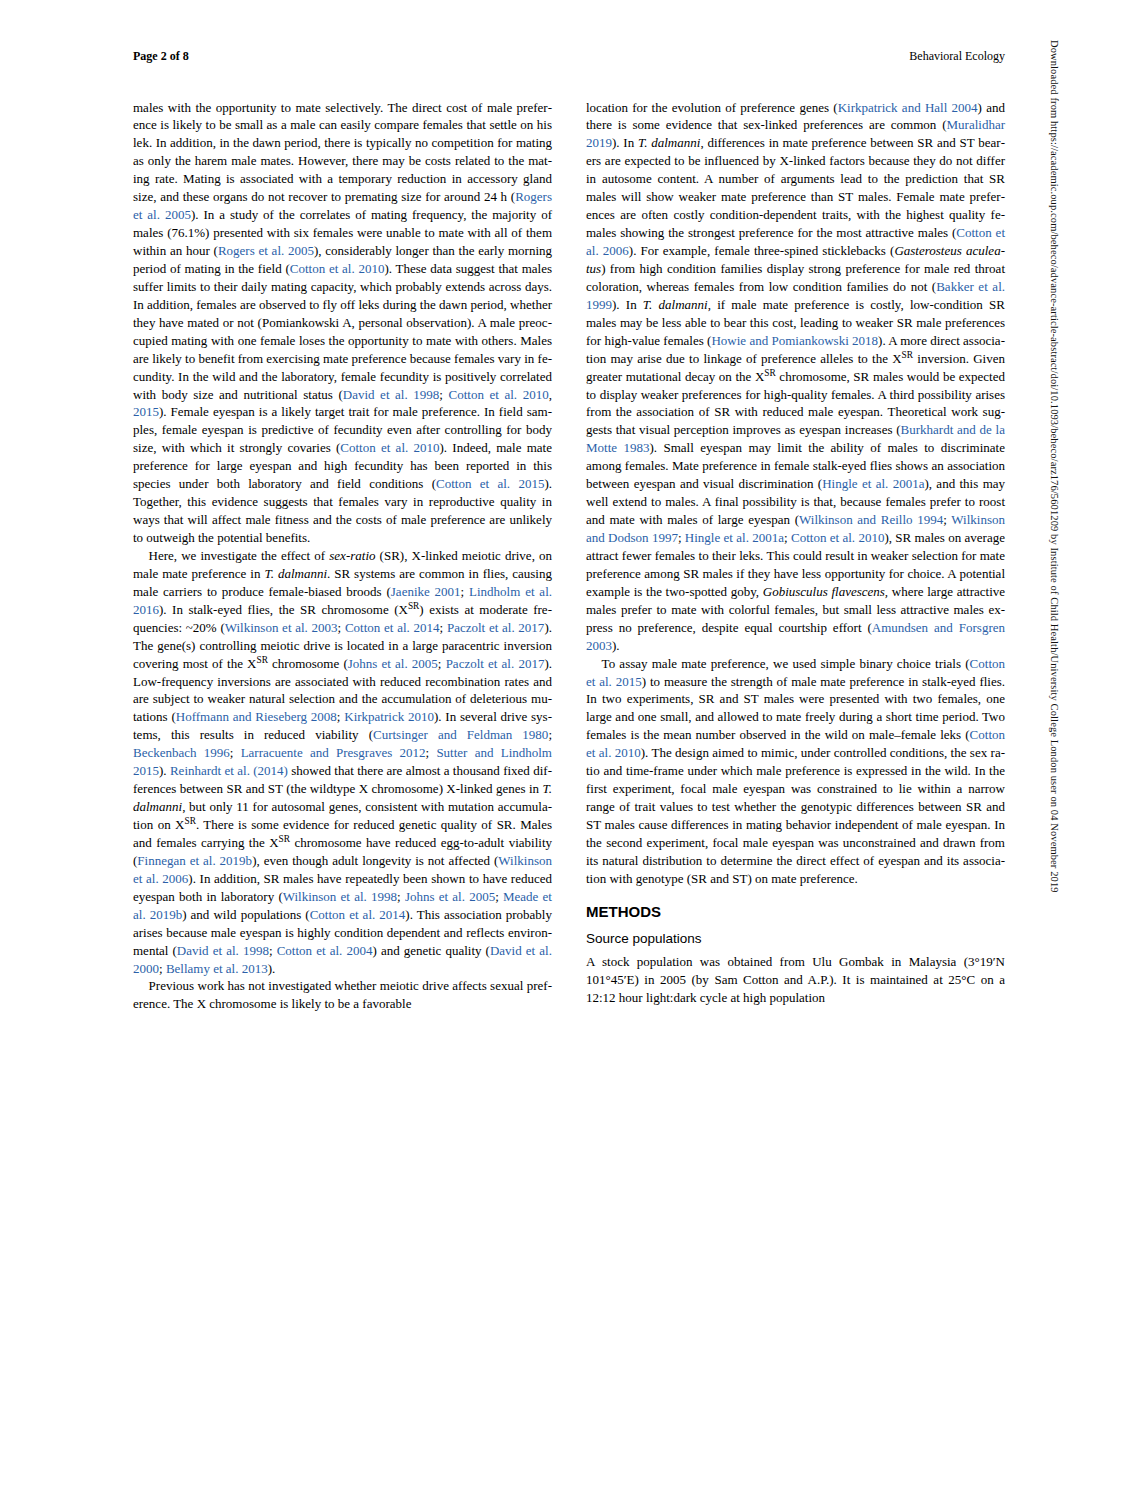Downloaded from https://academic.oup.com/beheco/advance-article-abstract/doi/10.1093/beheco/arz176/5601209 by Institute of Child Health/University College London user on 04 November 2019
Page 2 of 8 Behavioral Ecology
males with the opportunity to mate selectively. The direct cost of male preference is likely to be small as a male can easily compare females that settle on his lek. In addition, in the dawn period, there is typically no competition for mating as only the harem male mates. However, there may be costs related to the mating rate. Mating is associated with a temporary reduction in accessory gland size, and these organs do not recover to premating size for around 24 h (Rogers et al. 2005). In a study of the correlates of mating frequency, the majority of males (76.1%) presented with six females were unable to mate with all of them within an hour (Rogers et al. 2005), considerably longer than the early morning period of mating in the field (Cotton et al. 2010). These data suggest that males suffer limits to their daily mating capacity, which probably extends across days. In addition, females are observed to fly off leks during the dawn period, whether they have mated or not (Pomiankowski A, personal observation). A male preoccupied mating with one female loses the opportunity to mate with others. Males are likely to benefit from exercising mate preference because females vary in fecundity. In the wild and the laboratory, female fecundity is positively correlated with body size and nutritional status (David et al. 1998; Cotton et al. 2010, 2015). Female eyespan is a likely target trait for male preference. In field samples, female eyespan is predictive of fecundity even after controlling for body size, with which it strongly covaries (Cotton et al. 2010). Indeed, male mate preference for large eyespan and high fecundity has been reported in this species under both laboratory and field conditions (Cotton et al. 2015). Together, this evidence suggests that females vary in reproductive quality in ways that will affect male fitness and the costs of male preference are unlikely to outweigh the potential benefits.
Here, we investigate the effect of sex-ratio (SR), X-linked meiotic drive, on male mate preference in T. dalmanni. SR systems are common in flies, causing male carriers to produce female-biased broods (Jaenike 2001; Lindholm et al. 2016). In stalk-eyed flies, the SR chromosome (XSR) exists at moderate frequencies: ~20% (Wilkinson et al. 2003; Cotton et al. 2014; Paczolt et al. 2017). The gene(s) controlling meiotic drive is located in a large paracentric inversion covering most of the XSR chromosome (Johns et al. 2005; Paczolt et al. 2017). Low-frequency inversions are associated with reduced recombination rates and are subject to weaker natural selection and the accumulation of deleterious mutations (Hoffmann and Rieseberg 2008; Kirkpatrick 2010). In several drive systems, this results in reduced viability (Curtsinger and Feldman 1980; Beckenbach 1996; Larracuente and Presgraves 2012; Sutter and Lindholm 2015). Reinhardt et al. (2014) showed that there are almost a thousand fixed differences between SR and ST (the wildtype X chromosome) X-linked genes in T. dalmanni, but only 11 for autosomal genes, consistent with mutation accumulation on XSR. There is some evidence for reduced genetic quality of SR. Males and females carrying the XSR chromosome have reduced egg-to-adult viability (Finnegan et al. 2019b), even though adult longevity is not affected (Wilkinson et al. 2006). In addition, SR males have repeatedly been shown to have reduced eyespan both in laboratory (Wilkinson et al. 1998; Johns et al. 2005; Meade et al. 2019b) and wild populations (Cotton et al. 2014). This association probably arises because male eyespan is highly condition dependent and reflects environmental (David et al. 1998; Cotton et al. 2004) and genetic quality (David et al. 2000; Bellamy et al. 2013).
Previous work has not investigated whether meiotic drive affects sexual preference. The X chromosome is likely to be a favorable
location for the evolution of preference genes (Kirkpatrick and Hall 2004) and there is some evidence that sex-linked preferences are common (Muralidhar 2019). In T. dalmanni, differences in mate preference between SR and ST bearers are expected to be influenced by X-linked factors because they do not differ in autosome content. A number of arguments lead to the prediction that SR males will show weaker mate preference than ST males. Female mate preferences are often costly condition-dependent traits, with the highest quality females showing the strongest preference for the most attractive males (Cotton et al. 2006). For example, female three-spined sticklebacks (Gasterosteus aculeatus) from high condition families display strong preference for male red throat coloration, whereas females from low condition families do not (Bakker et al. 1999). In T. dalmanni, if male mate preference is costly, low-condition SR males may be less able to bear this cost, leading to weaker SR male preferences for high-value females (Howie and Pomiankowski 2018). A more direct association may arise due to linkage of preference alleles to the XSR inversion. Given greater mutational decay on the XSR chromosome, SR males would be expected to display weaker preferences for high-quality females. A third possibility arises from the association of SR with reduced male eyespan. Theoretical work suggests that visual perception improves as eyespan increases (Burkhardt and de la Motte 1983). Small eyespan may limit the ability of males to discriminate among females. Mate preference in female stalk-eyed flies shows an association between eyespan and visual discrimination (Hingle et al. 2001a), and this may well extend to males. A final possibility is that, because females prefer to roost and mate with males of large eyespan (Wilkinson and Reillo 1994; Wilkinson and Dodson 1997; Hingle et al. 2001a; Cotton et al. 2010), SR males on average attract fewer females to their leks. This could result in weaker selection for mate preference among SR males if they have less opportunity for choice. A potential example is the two-spotted goby, Gobiusculus flavescens, where large attractive males prefer to mate with colorful females, but small less attractive males express no preference, despite equal courtship effort (Amundsen and Forsgren 2003).
To assay male mate preference, we used simple binary choice trials (Cotton et al. 2015) to measure the strength of male mate preference in stalk-eyed flies. In two experiments, SR and ST males were presented with two females, one large and one small, and allowed to mate freely during a short time period. Two females is the mean number observed in the wild on male–female leks (Cotton et al. 2010). The design aimed to mimic, under controlled conditions, the sex ratio and time-frame under which male preference is expressed in the wild. In the first experiment, focal male eyespan was constrained to lie within a narrow range of trait values to test whether the genotypic differences between SR and ST males cause differences in mating behavior independent of male eyespan. In the second experiment, focal male eyespan was unconstrained and drawn from its natural distribution to determine the direct effect of eyespan and its association with genotype (SR and ST) on mate preference.
METHODS
Source populations
A stock population was obtained from Ulu Gombak in Malaysia (3°19′N 101°45′E) in 2005 (by Sam Cotton and A.P.). It is maintained at 25°C on a 12:12 hour light:dark cycle at high population